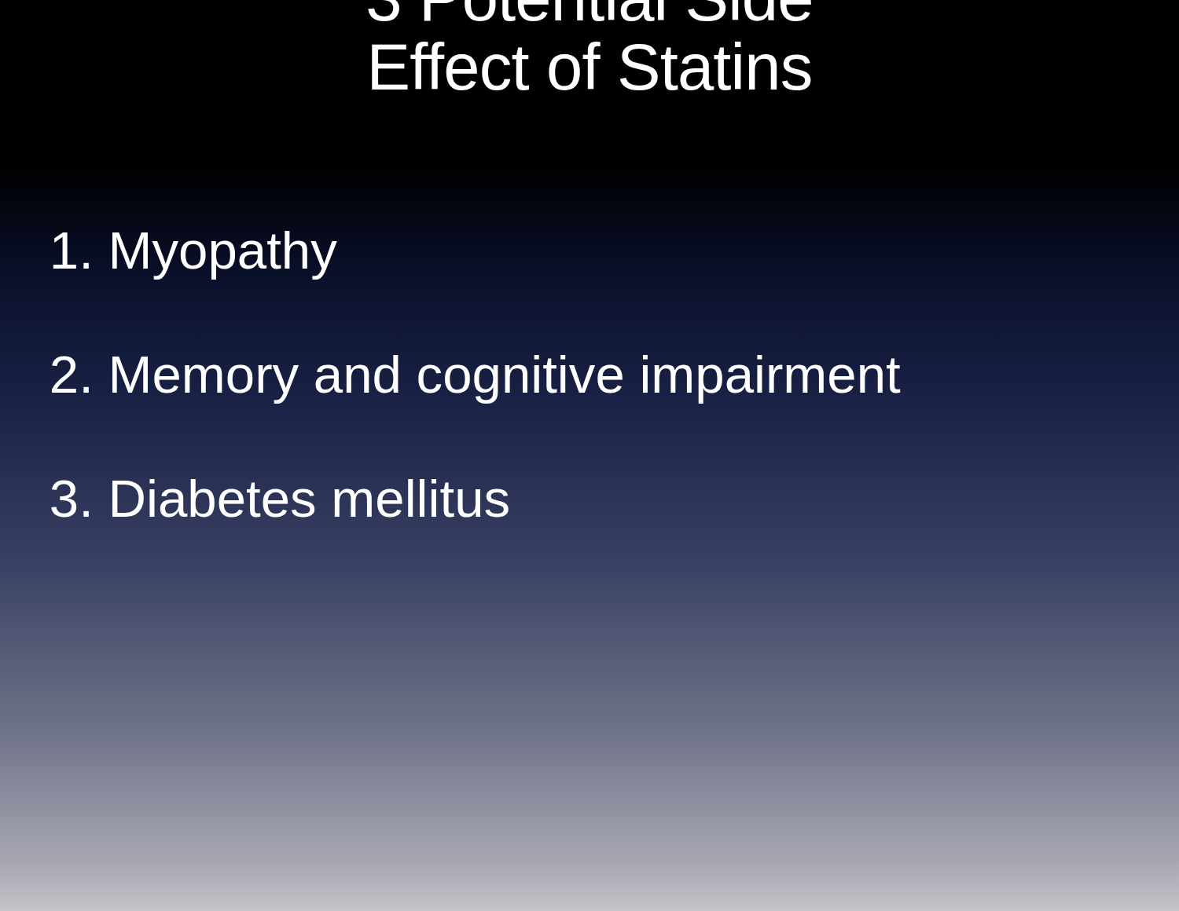3 Potential Side Effect of Statins
Myopathy
Memory and cognitive impairment
Diabetes mellitus